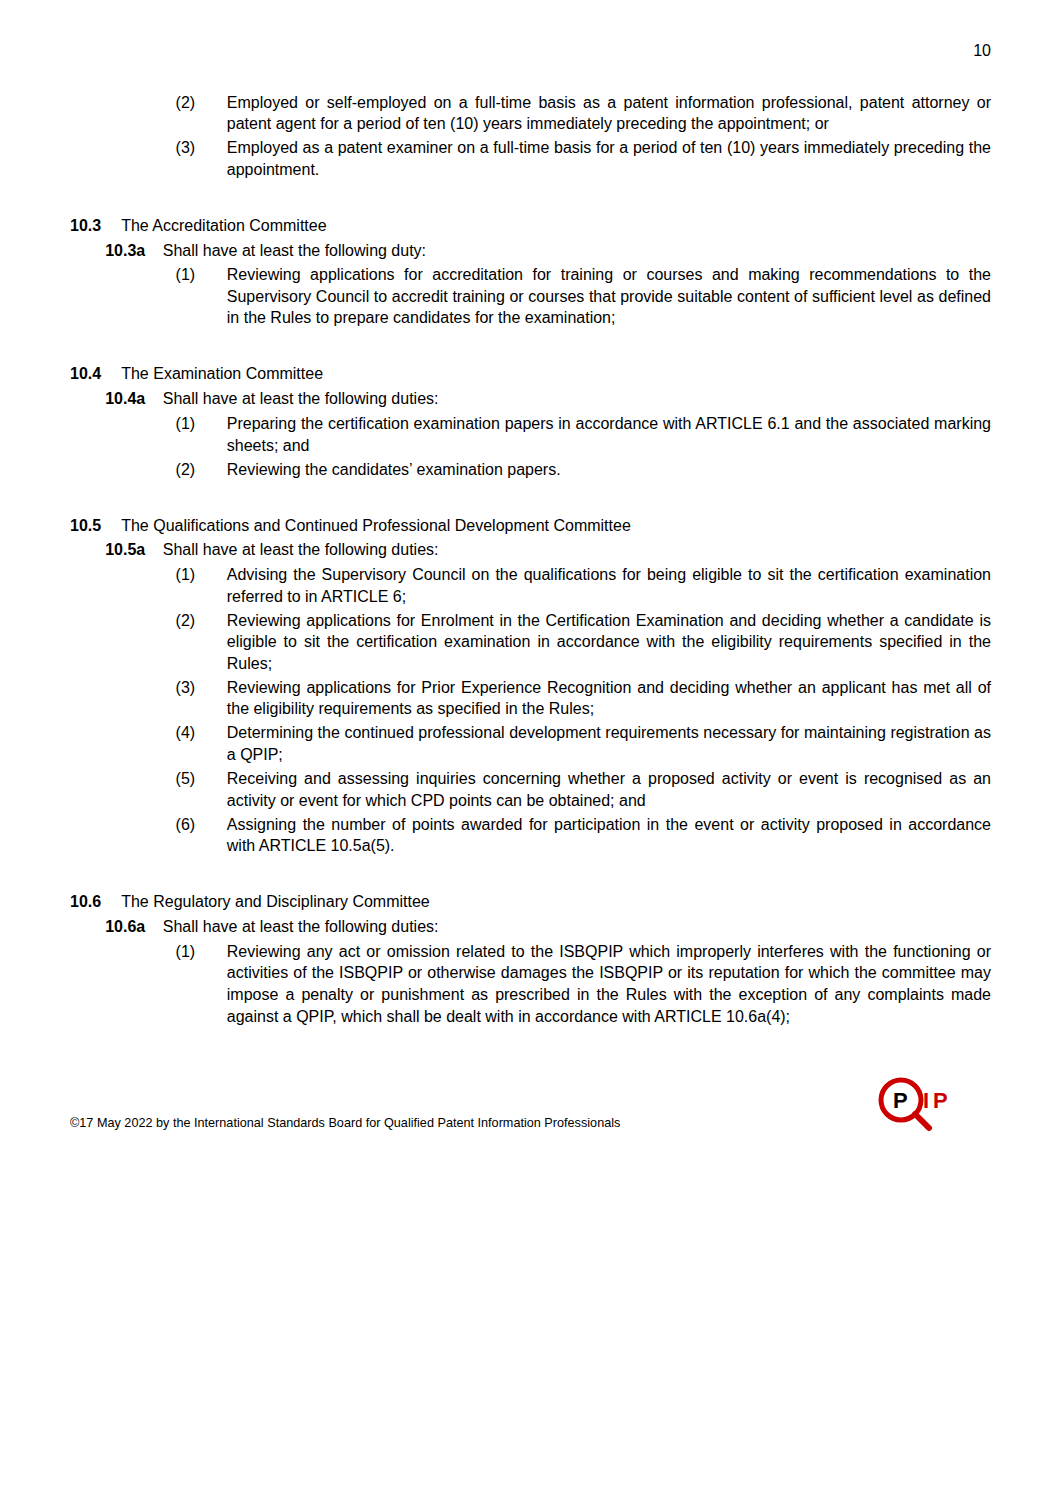10
(2) Employed or self-employed on a full-time basis as a patent information professional, patent attorney or patent agent for a period of ten (10) years immediately preceding the appointment; or
(3) Employed as a patent examiner on a full-time basis for a period of ten (10) years immediately preceding the appointment.
10.3 The Accreditation Committee
10.3a Shall have at least the following duty:
(1) Reviewing applications for accreditation for training or courses and making recommendations to the Supervisory Council to accredit training or courses that provide suitable content of sufficient level as defined in the Rules to prepare candidates for the examination;
10.4 The Examination Committee
10.4a Shall have at least the following duties:
(1) Preparing the certification examination papers in accordance with ARTICLE 6.1 and the associated marking sheets; and
(2) Reviewing the candidates’ examination papers.
10.5 The Qualifications and Continued Professional Development Committee
10.5a Shall have at least the following duties:
(1) Advising the Supervisory Council on the qualifications for being eligible to sit the certification examination referred to in ARTICLE 6;
(2) Reviewing applications for Enrolment in the Certification Examination and deciding whether a candidate is eligible to sit the certification examination in accordance with the eligibility requirements specified in the Rules;
(3) Reviewing applications for Prior Experience Recognition and deciding whether an applicant has met all of the eligibility requirements as specified in the Rules;
(4) Determining the continued professional development requirements necessary for maintaining registration as a QPIP;
(5) Receiving and assessing inquiries concerning whether a proposed activity or event is recognised as an activity or event for which CPD points can be obtained; and
(6) Assigning the number of points awarded for participation in the event or activity proposed in accordance with ARTICLE 10.5a(5).
10.6 The Regulatory and Disciplinary Committee
10.6a Shall have at least the following duties:
(1) Reviewing any act or omission related to the ISBQPIP which improperly interferes with the functioning or activities of the ISBQPIP or otherwise damages the ISBQPIP or its reputation for which the committee may impose a penalty or punishment as prescribed in the Rules with the exception of any complaints made against a QPIP, which shall be dealt with in accordance with ARTICLE 10.6a(4);
©17 May 2022 by the International Standards Board for Qualified Patent Information Professionals
P I P